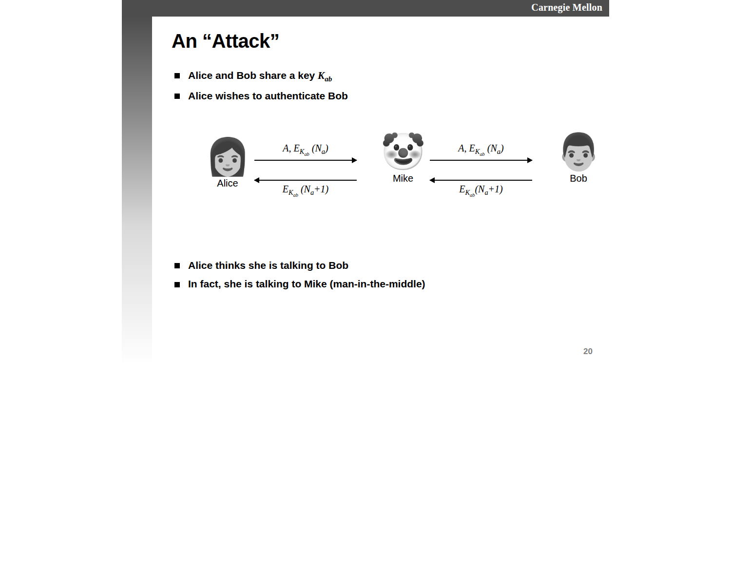Carnegie Mellon
An “Attack”
Alice and Bob share a key Kab
Alice wishes to authenticate Bob
👩
Alice
🤡
Mike
👨
Bob
A, EKab (Na)
EKab (Na+1)
A, EKab (Na)
EKab(Na+1)
Alice thinks she is talking to Bob
In fact, she is talking to Mike (man-in-the-middle)
20